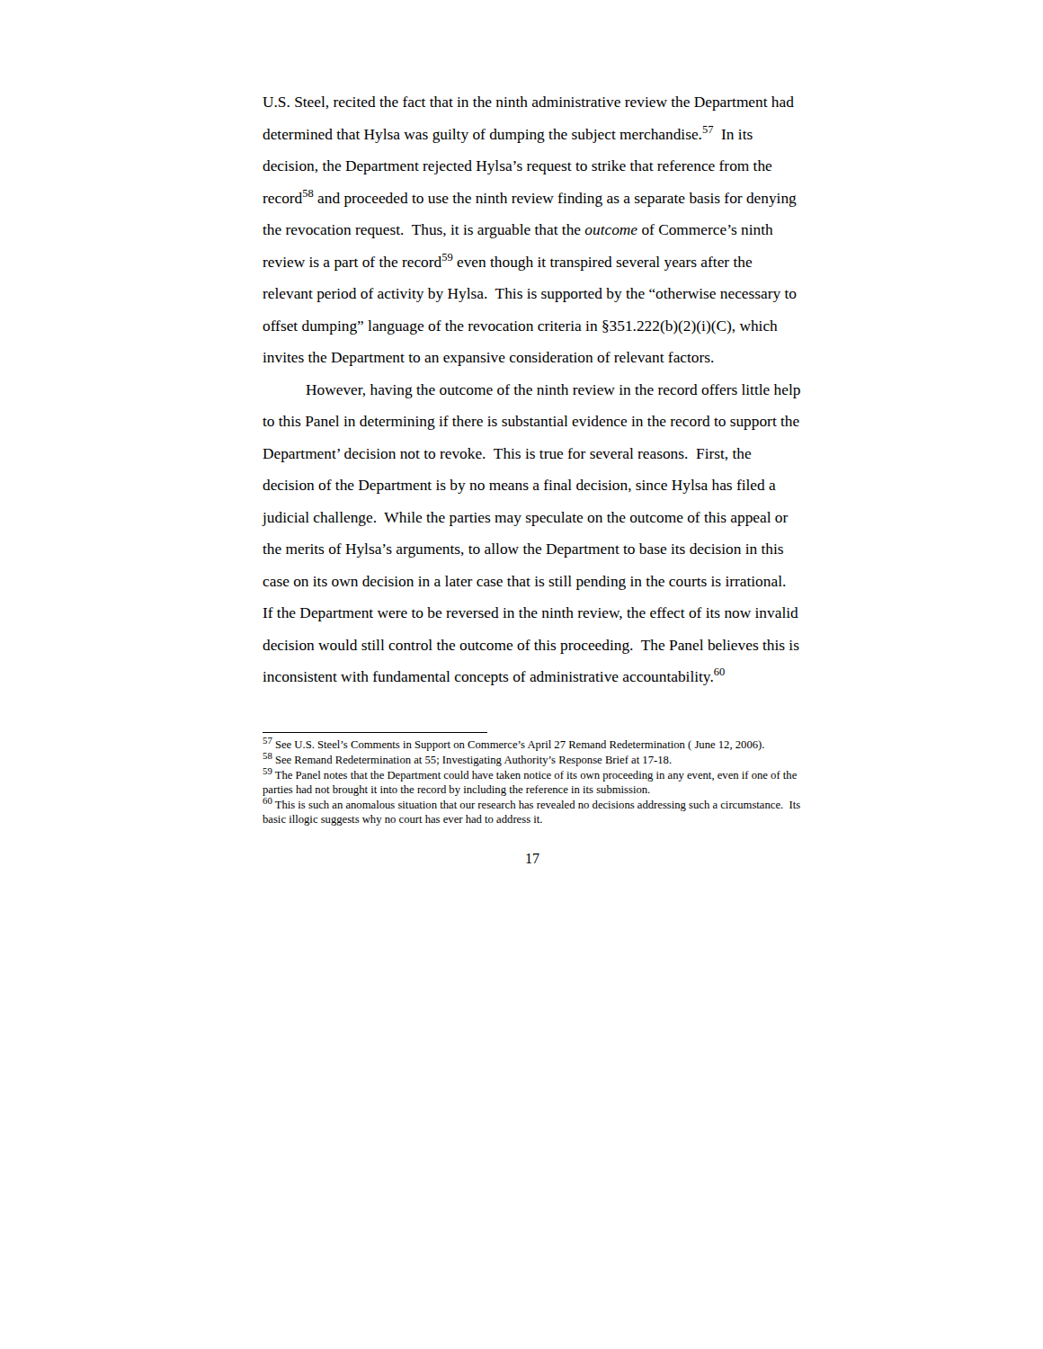U.S. Steel, recited the fact that in the ninth administrative review the Department had determined that Hylsa was guilty of dumping the subject merchandise.57 In its decision, the Department rejected Hylsa’s request to strike that reference from the record58 and proceeded to use the ninth review finding as a separate basis for denying the revocation request. Thus, it is arguable that the outcome of Commerce’s ninth review is a part of the record59 even though it transpired several years after the relevant period of activity by Hylsa. This is supported by the “otherwise necessary to offset dumping” language of the revocation criteria in §351.222(b)(2)(i)(C), which invites the Department to an expansive consideration of relevant factors.
However, having the outcome of the ninth review in the record offers little help to this Panel in determining if there is substantial evidence in the record to support the Department’ decision not to revoke. This is true for several reasons. First, the decision of the Department is by no means a final decision, since Hylsa has filed a judicial challenge. While the parties may speculate on the outcome of this appeal or the merits of Hylsa’s arguments, to allow the Department to base its decision in this case on its own decision in a later case that is still pending in the courts is irrational. If the Department were to be reversed in the ninth review, the effect of its now invalid decision would still control the outcome of this proceeding. The Panel believes this is inconsistent with fundamental concepts of administrative accountability.60
57 See U.S. Steel’s Comments in Support on Commerce’s April 27 Remand Redetermination ( June 12, 2006).
58 See Remand Redetermination at 55; Investigating Authority’s Response Brief at 17-18.
59 The Panel notes that the Department could have taken notice of its own proceeding in any event, even if one of the parties had not brought it into the record by including the reference in its submission.
60 This is such an anomalous situation that our research has revealed no decisions addressing such a circumstance. Its basic illogic suggests why no court has ever had to address it.
17